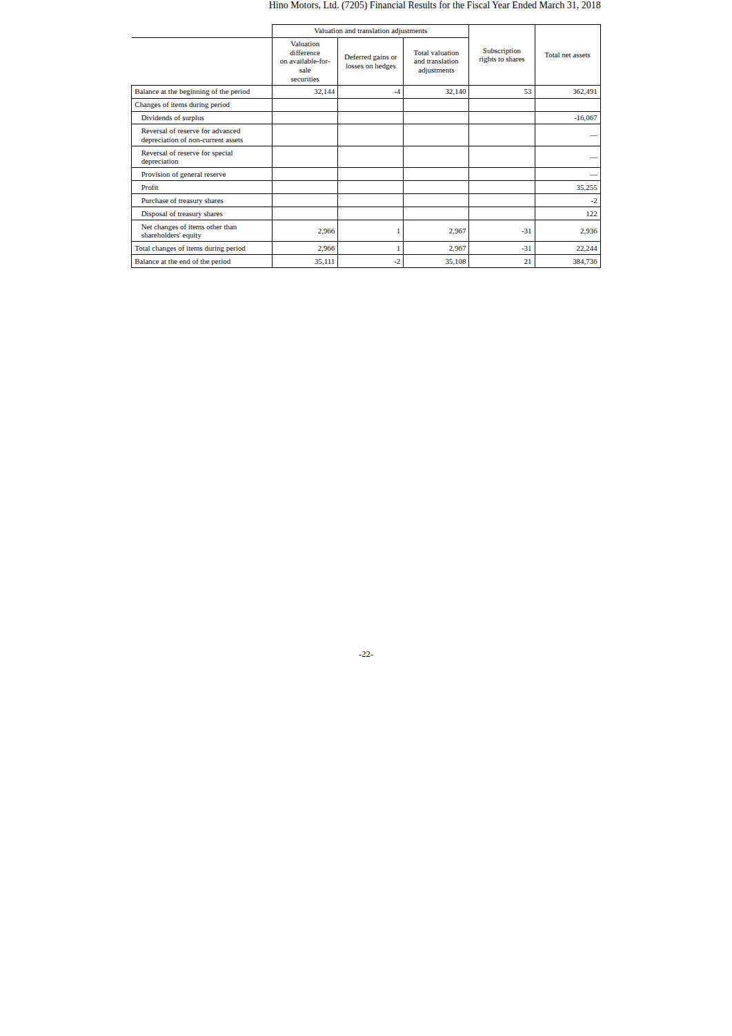Hino Motors, Ltd. (7205) Financial Results for the Fiscal Year Ended March 31, 2018
| | Valuation and translation adjustments | Subscription rights to shares | Total net assets |
| --- | --- | --- | --- |
| | Valuation difference on available-for-sale securities | Deferred gains or losses on hedges | Total valuation and translation adjustments |
| Balance at the beginning of the period | 32,144 | -4 | 32,140 | 53 | 362,491 |
| Changes of items during period | | | | | |
| Dividends of surplus | | | | | -16,067 |
| Reversal of reserve for advanced depreciation of non-current assets | | | | | — |
| Reversal of reserve for special depreciation | | | | | — |
| Provision of general reserve | | | | | — |
| Profit | | | | | 35,255 |
| Purchase of treasury shares | | | | | -2 |
| Disposal of treasury shares | | | | | 122 |
| Net changes of items other than shareholders' equity | 2,966 | 1 | 2,967 | -31 | 2,936 |
| Total changes of items during period | 2,966 | 1 | 2,967 | -31 | 22,244 |
| Balance at the end of the period | 35,111 | -2 | 35,108 | 21 | 384,736 |
-22-